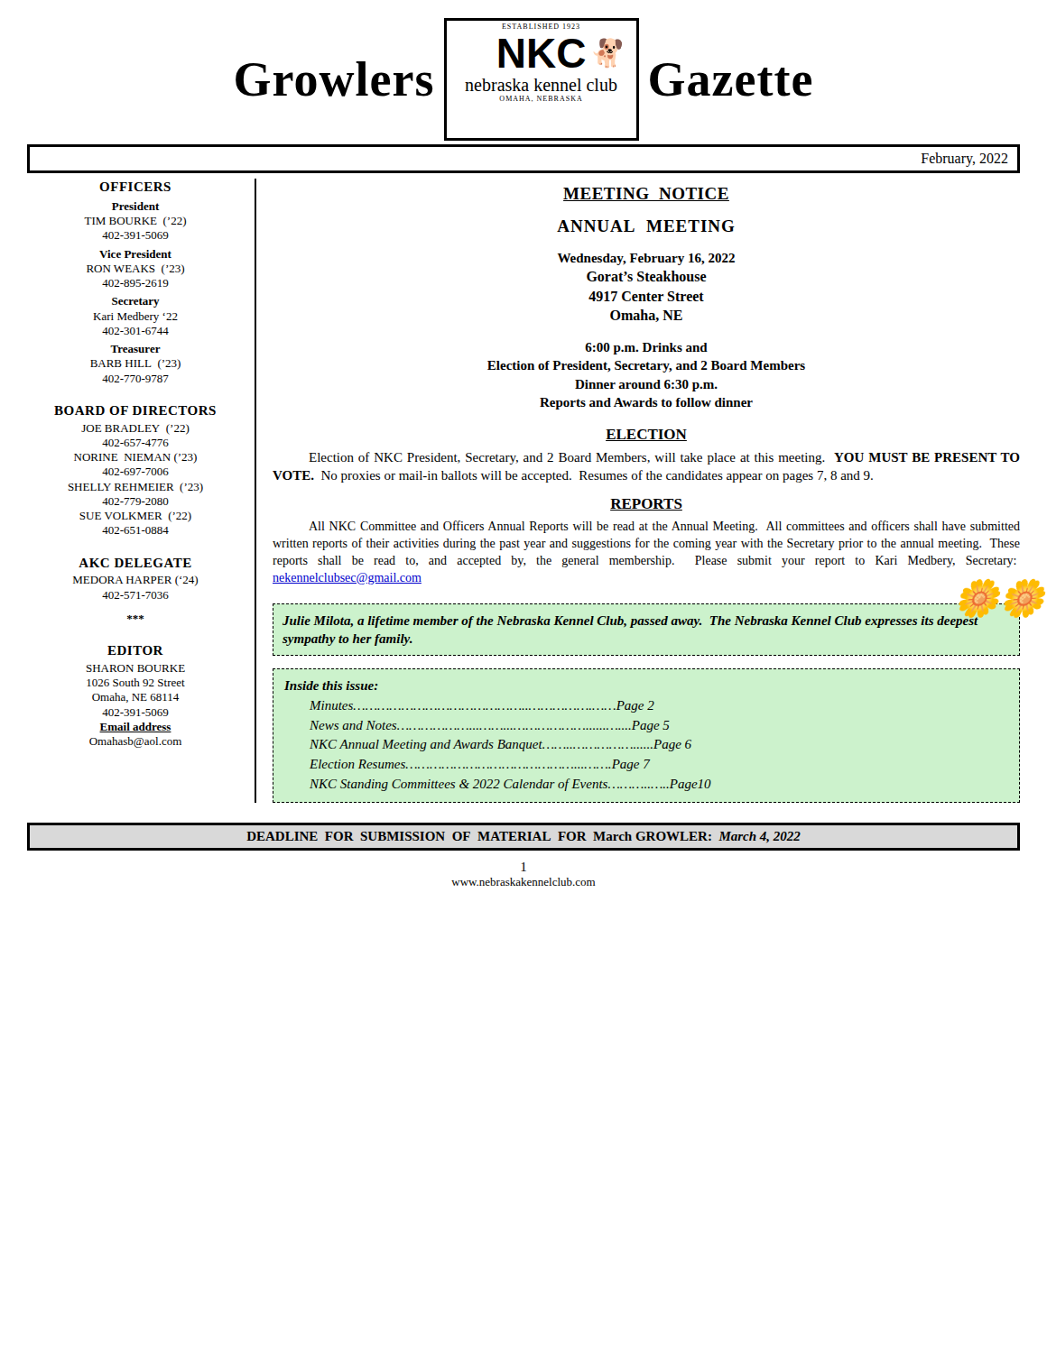Growlers
ESTABLISHED 1923
NKC
🐕
nebraska kennel club
OMAHA, NEBRASKA
Gazette
February, 2022
OFFICERS
President
TIM BOURKE (’22)
402-391-5069
Vice President
RON WEAKS (’23)
402-895-2619
Secretary
Kari Medbery ‘22
402-301-6744
Treasurer
BARB HILL (’23)
402-770-9787
BOARD OF DIRECTORS
JOE BRADLEY (’22)
402-657-4776
NORINE NIEMAN (’23)
402-697-7006
SHELLY REHMEIER (’23)
402-779-2080
SUE VOLKMER (’22)
402-651-0884
AKC DELEGATE
MEDORA HARPER (‘24)
402-571-7036
***
EDITOR
SHARON BOURKE
1026 South 92 Street
Omaha, NE 68114
402-391-5069
Email address
Omahasb@aol.com
MEETING NOTICE
ANNUAL MEETING
Wednesday, February 16, 2022
Gorat’s Steakhouse
4917 Center Street
Omaha, NE
6:00 p.m. Drinks and
Election of President, Secretary, and 2 Board Members
Dinner around 6:30 p.m.
Reports and Awards to follow dinner
ELECTION
Election of NKC President, Secretary, and 2 Board Members, will take place at this meeting. YOU MUST BE PRESENT TO VOTE. No proxies or mail-in ballots will be accepted. Resumes of the candidates appear on pages 7, 8 and 9.
REPORTS
All NKC Committee and Officers Annual Reports will be read at the Annual Meeting. All committees and officers shall have submitted written reports of their activities during the past year and suggestions for the coming year with the Secretary prior to the annual meeting. These reports shall be read to, and accepted by, the general membership. Please submit your report to Kari Medbery, Secretary: nekennelclubsec@gmail.com
🌼🌼 Julie Milota, a lifetime member of the Nebraska Kennel Club, passed away. The Nebraska Kennel Club expresses its deepest sympathy to her family.
Inside this issue:
Minutes……………………………………..…………….……Page 2
News and Notes………………...……...………………......…....Page 5
NKC Annual Meeting and Awards Banquet……..……………......Page 6
Election Resumes……………………………………...…….Page 7
NKC Standing Committees & 2022 Calendar of Events………..…..Page10
DEADLINE FOR SUBMISSION OF MATERIAL FOR March GROWLER: March 4, 2022
1
www.nebraskakennelclub.com